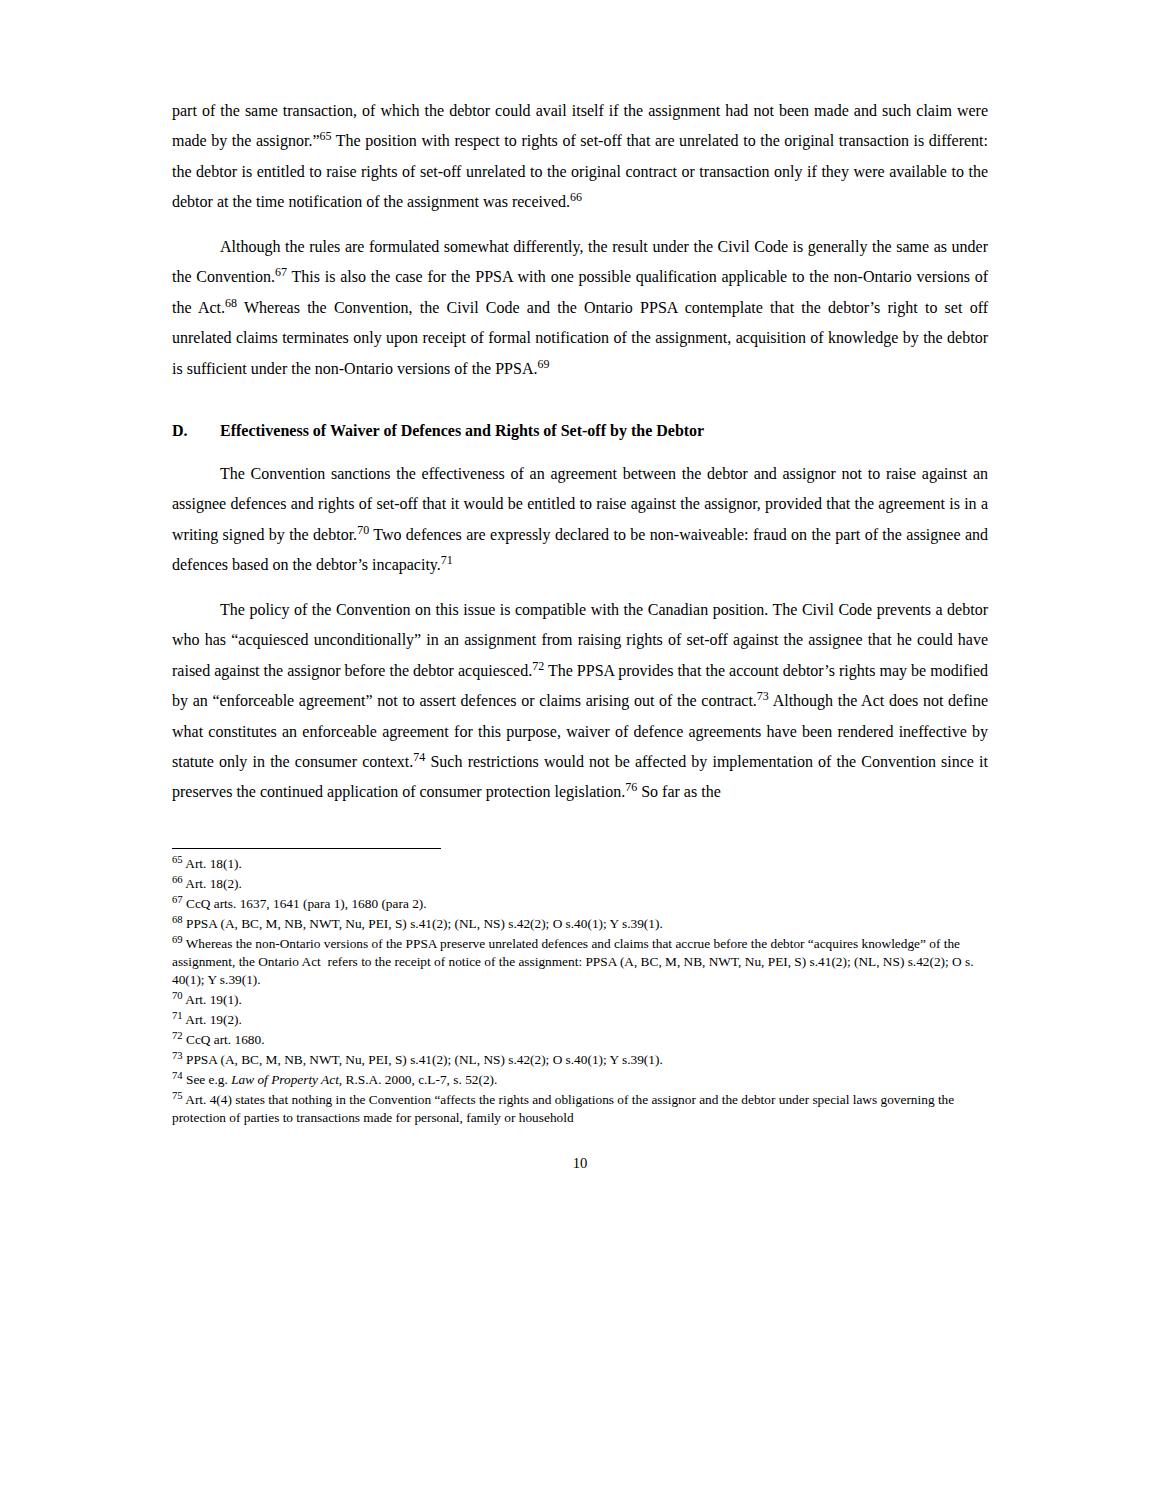part of the same transaction, of which the debtor could avail itself if the assignment had not been made and such claim were made by the assignor.”65 The position with respect to rights of set-off that are unrelated to the original transaction is different: the debtor is entitled to raise rights of set-off unrelated to the original contract or transaction only if they were available to the debtor at the time notification of the assignment was received.66
Although the rules are formulated somewhat differently, the result under the Civil Code is generally the same as under the Convention.67 This is also the case for the PPSA with one possible qualification applicable to the non-Ontario versions of the Act.68 Whereas the Convention, the Civil Code and the Ontario PPSA contemplate that the debtor’s right to set off unrelated claims terminates only upon receipt of formal notification of the assignment, acquisition of knowledge by the debtor is sufficient under the non-Ontario versions of the PPSA.69
D. Effectiveness of Waiver of Defences and Rights of Set-off by the Debtor
The Convention sanctions the effectiveness of an agreement between the debtor and assignor not to raise against an assignee defences and rights of set-off that it would be entitled to raise against the assignor, provided that the agreement is in a writing signed by the debtor.70 Two defences are expressly declared to be non-waiveable: fraud on the part of the assignee and defences based on the debtor’s incapacity.71
The policy of the Convention on this issue is compatible with the Canadian position. The Civil Code prevents a debtor who has “acquiesced unconditionally” in an assignment from raising rights of set-off against the assignee that he could have raised against the assignor before the debtor acquiesced.72 The PPSA provides that the account debtor’s rights may be modified by an “enforceable agreement” not to assert defences or claims arising out of the contract.73 Although the Act does not define what constitutes an enforceable agreement for this purpose, waiver of defence agreements have been rendered ineffective by statute only in the consumer context.74 Such restrictions would not be affected by implementation of the Convention since it preserves the continued application of consumer protection legislation.76 So far as the
65 Art. 18(1).
66 Art. 18(2).
67 CcQ arts. 1637, 1641 (para 1), 1680 (para 2).
68 PPSA (A, BC, M, NB, NWT, Nu, PEI, S) s.41(2); (NL, NS) s.42(2); O s.40(1); Y s.39(1).
69 Whereas the non-Ontario versions of the PPSA preserve unrelated defences and claims that accrue before the debtor “acquires knowledge” of the assignment, the Ontario Act refers to the receipt of notice of the assignment: PPSA (A, BC, M, NB, NWT, Nu, PEI, S) s.41(2); (NL, NS) s.42(2); O s. 40(1); Y s.39(1).
70 Art. 19(1).
71 Art. 19(2).
72 CcQ art. 1680.
73 PPSA (A, BC, M, NB, NWT, Nu, PEI, S) s.41(2); (NL, NS) s.42(2); O s.40(1); Y s.39(1).
74 See e.g. Law of Property Act, R.S.A. 2000, c.L-7, s. 52(2).
75 Art. 4(4) states that nothing in the Convention “affects the rights and obligations of the assignor and the debtor under special laws governing the protection of parties to transactions made for personal, family or household
10